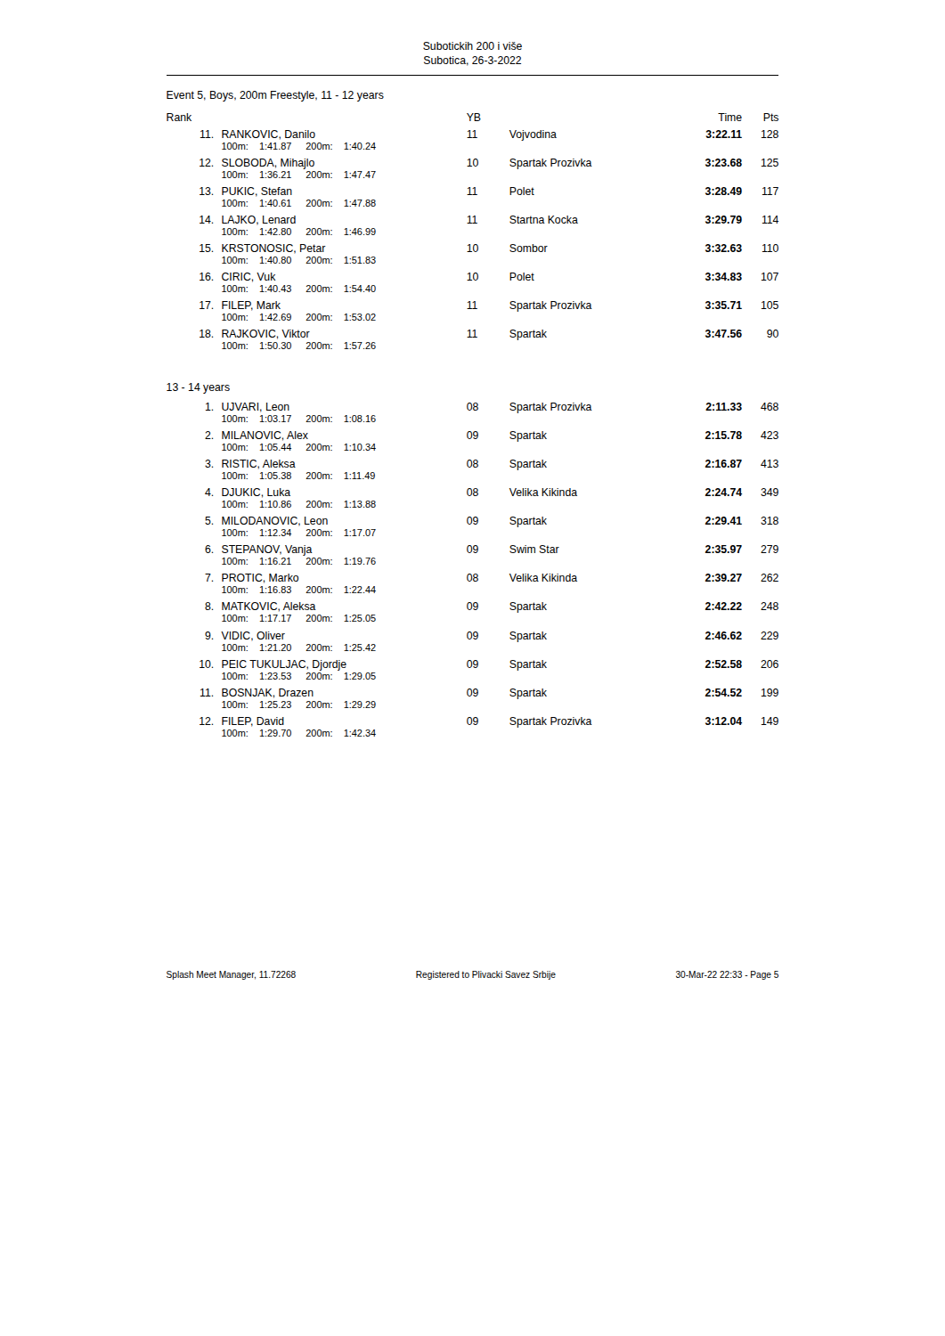Subotickih 200 i više
Subotica, 26-3-2022
Event 5, Boys, 200m Freestyle, 11 - 12 years
| Rank | | YB | | Time | Pts |
| --- | --- | --- | --- | --- | --- |
| 11. | RANKOVIC, Danilo | 11 | Vojvodina | 3:22.11 | 128 |
| | 100m: 1:41.87 200m: 1:40.24 |
| 12. | SLOBODA, Mihajlo | 10 | Spartak Prozivka | 3:23.68 | 125 |
| | 100m: 1:36.21 200m: 1:47.47 |
| 13. | PUKIC, Stefan | 11 | Polet | 3:28.49 | 117 |
| | 100m: 1:40.61 200m: 1:47.88 |
| 14. | LAJKO, Lenard | 11 | Startna Kocka | 3:29.79 | 114 |
| | 100m: 1:42.80 200m: 1:46.99 |
| 15. | KRSTONOSIC, Petar | 10 | Sombor | 3:32.63 | 110 |
| | 100m: 1:40.80 200m: 1:51.83 |
| 16. | CIRIC, Vuk | 10 | Polet | 3:34.83 | 107 |
| | 100m: 1:40.43 200m: 1:54.40 |
| 17. | FILEP, Mark | 11 | Spartak Prozivka | 3:35.71 | 105 |
| | 100m: 1:42.69 200m: 1:53.02 |
| 18. | RAJKOVIC, Viktor | 11 | Spartak | 3:47.56 | 90 |
| | 100m: 1:50.30 200m: 1:57.26 |
| 13 - 14 years |
| 1. | UJVARI, Leon | 08 | Spartak Prozivka | 2:11.33 | 468 |
| | 100m: 1:03.17 200m: 1:08.16 |
| 2. | MILANOVIC, Alex | 09 | Spartak | 2:15.78 | 423 |
| | 100m: 1:05.44 200m: 1:10.34 |
| 3. | RISTIC, Aleksa | 08 | Spartak | 2:16.87 | 413 |
| | 100m: 1:05.38 200m: 1:11.49 |
| 4. | DJUKIC, Luka | 08 | Velika Kikinda | 2:24.74 | 349 |
| | 100m: 1:10.86 200m: 1:13.88 |
| 5. | MILODANOVIC, Leon | 09 | Spartak | 2:29.41 | 318 |
| | 100m: 1:12.34 200m: 1:17.07 |
| 6. | STEPANOV, Vanja | 09 | Swim Star | 2:35.97 | 279 |
| | 100m: 1:16.21 200m: 1:19.76 |
| 7. | PROTIC, Marko | 08 | Velika Kikinda | 2:39.27 | 262 |
| | 100m: 1:16.83 200m: 1:22.44 |
| 8. | MATKOVIC, Aleksa | 09 | Spartak | 2:42.22 | 248 |
| | 100m: 1:17.17 200m: 1:25.05 |
| 9. | VIDIC, Oliver | 09 | Spartak | 2:46.62 | 229 |
| | 100m: 1:21.20 200m: 1:25.42 |
| 10. | PEIC TUKULJAC, Djordje | 09 | Spartak | 2:52.58 | 206 |
| | 100m: 1:23.53 200m: 1:29.05 |
| 11. | BOSNJAK, Drazen | 09 | Spartak | 2:54.52 | 199 |
| | 100m: 1:25.23 200m: 1:29.29 |
| 12. | FILEP, David | 09 | Spartak Prozivka | 3:12.04 | 149 |
| | 100m: 1:29.70 200m: 1:42.34 |
Splash Meet Manager, 11.72268 Registered to Plivacki Savez Srbije 30-Mar-22 22:33 - Page 5